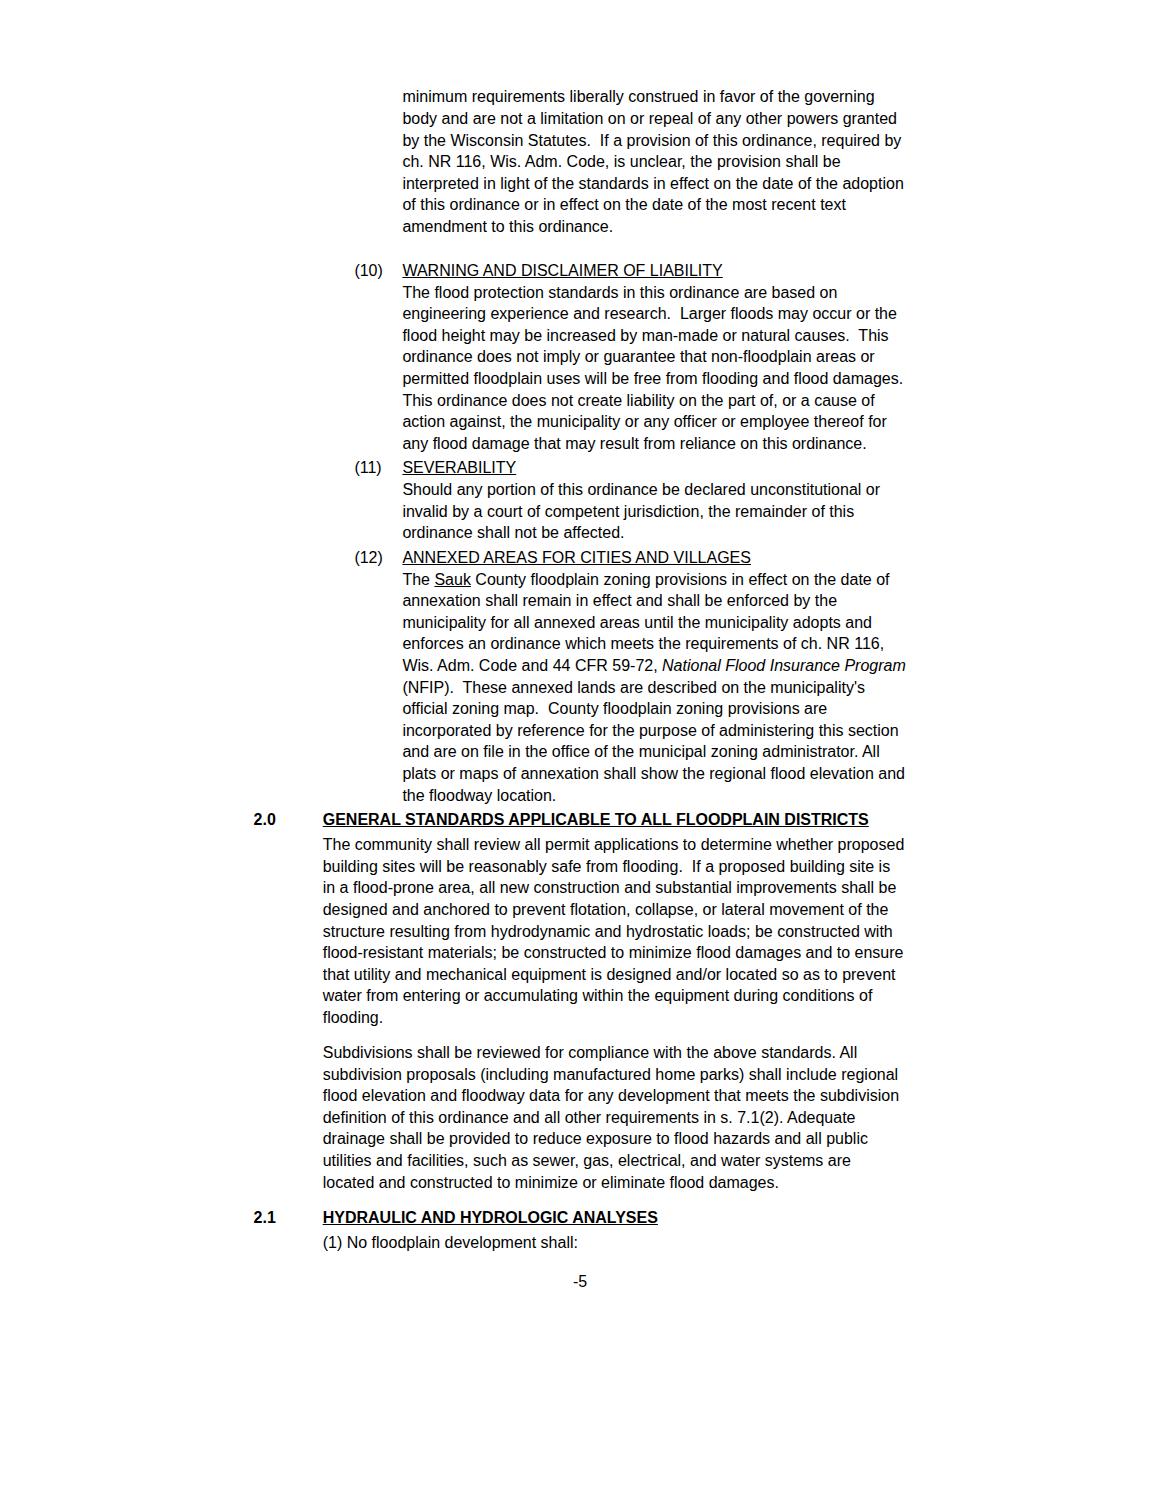minimum requirements liberally construed in favor of the governing body and are not a limitation on or repeal of any other powers granted by the Wisconsin Statutes. If a provision of this ordinance, required by ch. NR 116, Wis. Adm. Code, is unclear, the provision shall be interpreted in light of the standards in effect on the date of the adoption of this ordinance or in effect on the date of the most recent text amendment to this ordinance.
(10)
WARNING AND DISCLAIMER OF LIABILITY
The flood protection standards in this ordinance are based on engineering experience and research. Larger floods may occur or the flood height may be increased by man-made or natural causes. This ordinance does not imply or guarantee that non-floodplain areas or permitted floodplain uses will be free from flooding and flood damages. This ordinance does not create liability on the part of, or a cause of action against, the municipality or any officer or employee thereof for any flood damage that may result from reliance on this ordinance.
(11)
SEVERABILITY
Should any portion of this ordinance be declared unconstitutional or invalid by a court of competent jurisdiction, the remainder of this ordinance shall not be affected.
(12)
ANNEXED AREAS FOR CITIES AND VILLAGES
The Sauk County floodplain zoning provisions in effect on the date of annexation shall remain in effect and shall be enforced by the municipality for all annexed areas until the municipality adopts and enforces an ordinance which meets the requirements of ch. NR 116, Wis. Adm. Code and 44 CFR 59-72, National Flood Insurance Program (NFIP). These annexed lands are described on the municipality's official zoning map. County floodplain zoning provisions are incorporated by reference for the purpose of administering this section and are on file in the office of the municipal zoning administrator. All plats or maps of annexation shall show the regional flood elevation and the floodway location.
2.0
GENERAL STANDARDS APPLICABLE TO ALL FLOODPLAIN DISTRICTS
The community shall review all permit applications to determine whether proposed building sites will be reasonably safe from flooding. If a proposed building site is in a flood-prone area, all new construction and substantial improvements shall be designed and anchored to prevent flotation, collapse, or lateral movement of the structure resulting from hydrodynamic and hydrostatic loads; be constructed with flood-resistant materials; be constructed to minimize flood damages and to ensure that utility and mechanical equipment is designed and/or located so as to prevent water from entering or accumulating within the equipment during conditions of flooding.
Subdivisions shall be reviewed for compliance with the above standards. All subdivision proposals (including manufactured home parks) shall include regional flood elevation and floodway data for any development that meets the subdivision definition of this ordinance and all other requirements in s. 7.1(2). Adequate drainage shall be provided to reduce exposure to flood hazards and all public utilities and facilities, such as sewer, gas, electrical, and water systems are located and constructed to minimize or eliminate flood damages.
2.1
HYDRAULIC AND HYDROLOGIC ANALYSES
(1) No floodplain development shall:
-5